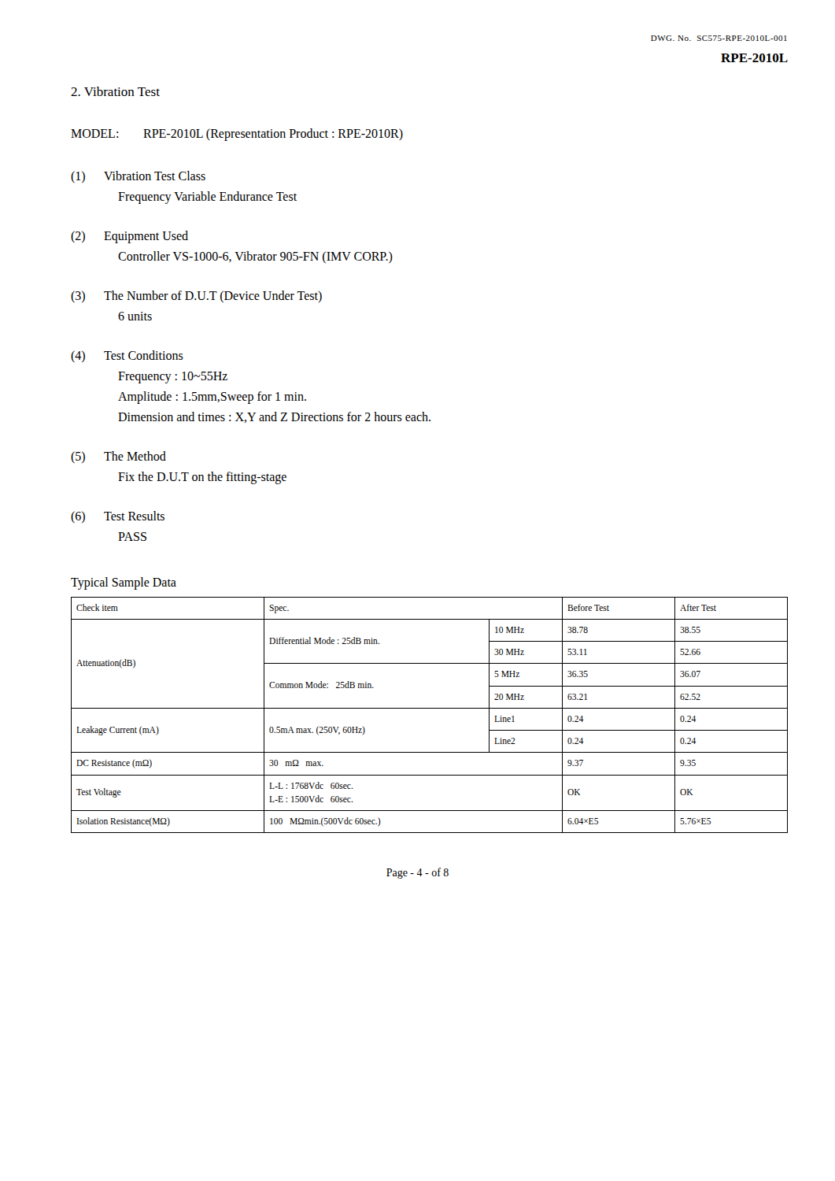DWG. No. SC575-RPE-2010L-001
RPE-2010L
2. Vibration Test
MODEL: RPE-2010L (Representation Product : RPE-2010R)
(1) Vibration Test Class Frequency Variable Endurance Test
(2) Equipment Used Controller VS-1000-6, Vibrator 905-FN (IMV CORP.)
(3) The Number of D.U.T (Device Under Test) 6 units
(4) Test Conditions Frequency : 10~55Hz Amplitude : 1.5mm,Sweep for 1 min. Dimension and times : X,Y and Z Directions for 2 hours each.
(5) The Method Fix the D.U.T on the fitting-stage
(6) Test Results PASS
Typical Sample Data
| Check item | Spec. | Before Test | After Test |
| --- | --- | --- | --- |
| Attenuation(dB) | Differential Mode : 25dB min. | 10 MHz | 38.78 | 38.55 |
| 30 MHz | 53.11 | 52.66 |
| Common Mode: 25dB min. | 5 MHz | 36.35 | 36.07 |
| 20 MHz | 63.21 | 62.52 |
| Leakage Current (mA) | 0.5mA max. (250V, 60Hz) | Line1 | 0.24 | 0.24 |
| Line2 | 0.24 | 0.24 |
| DC Resistance (mΩ) | 30 mΩ max. | 9.37 | 9.35 |
| Test Voltage | L-L : 1768Vdc 60sec. L-E : 1500Vdc 60sec. | OK | OK |
| Isolation Resistance(MΩ) | 100 MΩmin.(500Vdc 60sec.) | 6.04×E5 | 5.76×E5 |
Page - 4 - of 8